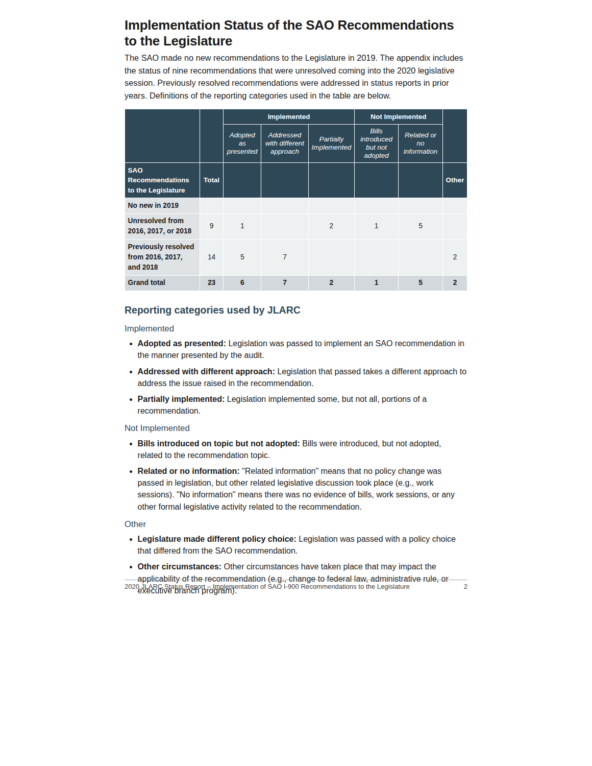Implementation Status of the SAO Recommendations to the Legislature
The SAO made no new recommendations to the Legislature in 2019. The appendix includes the status of nine recommendations that were unresolved coming into the 2020 legislative session. Previously resolved recommendations were addressed in status reports in prior years. Definitions of the reporting categories used in the table are below.
| | | Implemented | Not Implemented | |
| --- | --- | --- | --- | --- |
| Adopted as presented | Addressed with different approach | Partially Implemented | Bills introduced but not adopted | Related or no information |
| SAO Recommendations to the Legislature | Total | | | | | | Other |
| No new in 2019 | | | | | | | |
| Unresolved from 2016, 2017, or 2018 | 9 | 1 | | 2 | 1 | 5 | |
| Previously resolved from 2016, 2017, and 2018 | 14 | 5 | 7 | | | | 2 |
| Grand total | 23 | 6 | 7 | 2 | 1 | 5 | 2 |
Reporting categories used by JLARC
Implemented
Adopted as presented: Legislation was passed to implement an SAO recommendation in the manner presented by the audit.
Addressed with different approach: Legislation that passed takes a different approach to address the issue raised in the recommendation.
Partially implemented: Legislation implemented some, but not all, portions of a recommendation.
Not Implemented
Bills introduced on topic but not adopted: Bills were introduced, but not adopted, related to the recommendation topic.
Related or no information: "Related information" means that no policy change was passed in legislation, but other related legislative discussion took place (e.g., work sessions). "No information" means there was no evidence of bills, work sessions, or any other formal legislative activity related to the recommendation.
Other
Legislature made different policy choice: Legislation was passed with a policy choice that differed from the SAO recommendation.
Other circumstances: Other circumstances have taken place that may impact the applicability of the recommendation (e.g., change to federal law, administrative rule, or executive branch program).
2020 JLARC Status Report – Implementation of SAO I-900 Recommendations to the Legislature 2